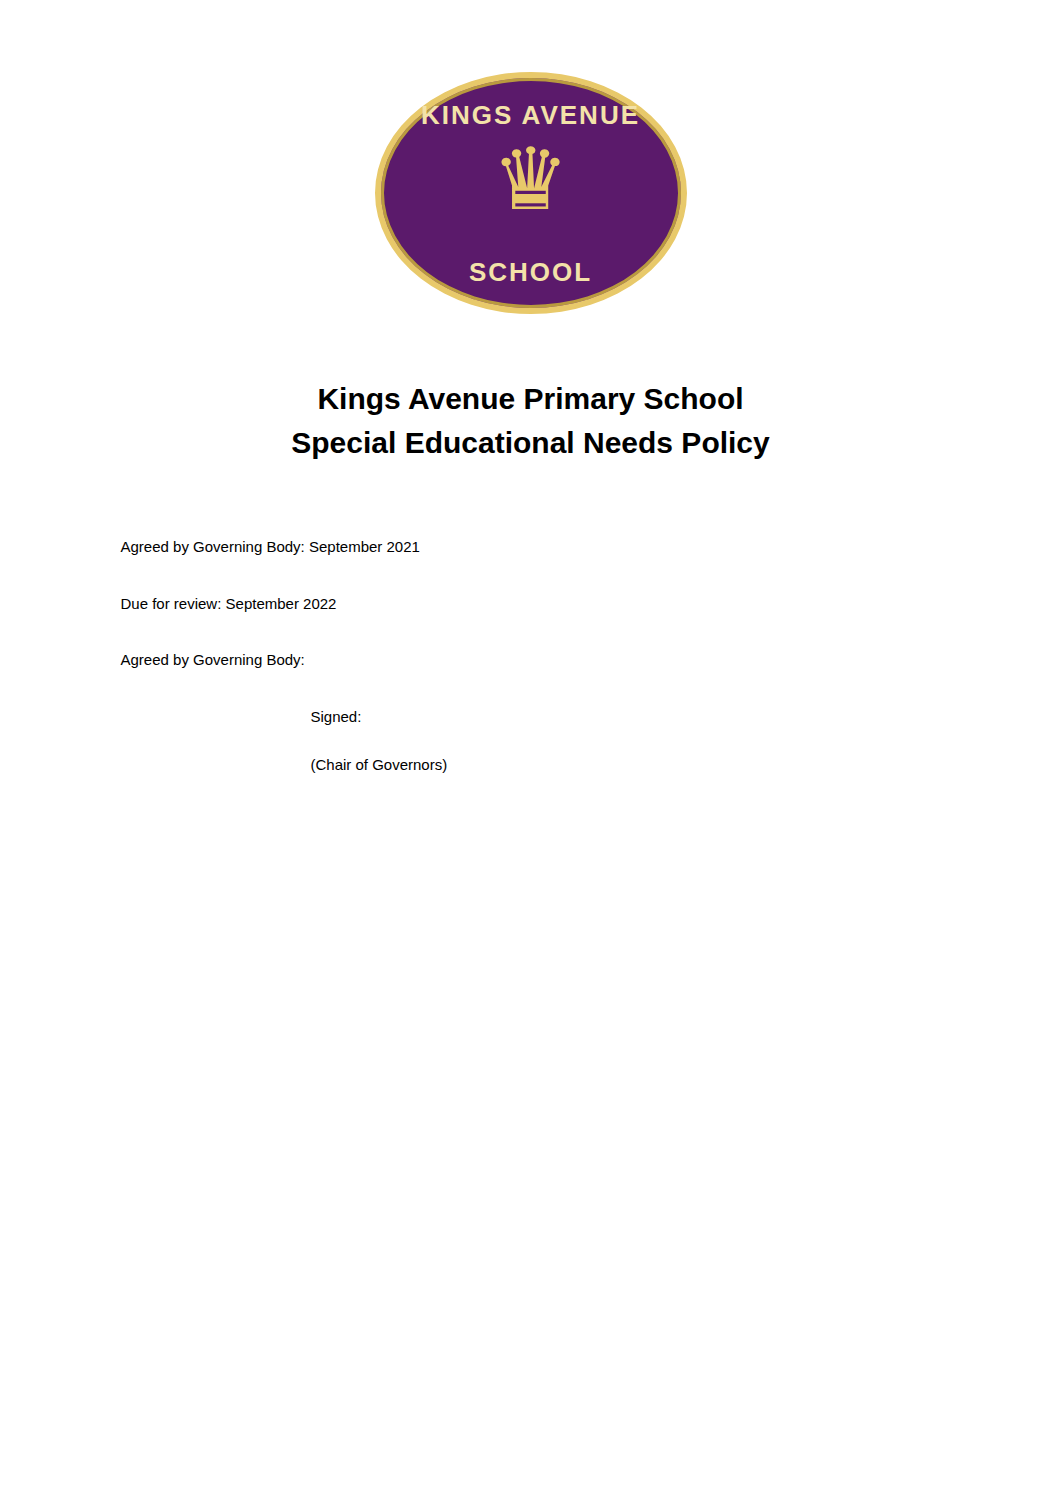KINGS AVENUE ♛ SCHOOL
Kings Avenue Primary School
Special Educational Needs Policy
Agreed by Governing Body: September 2021
Due for review: September 2022
Agreed by Governing Body:
Signed:
(Chair of Governors)